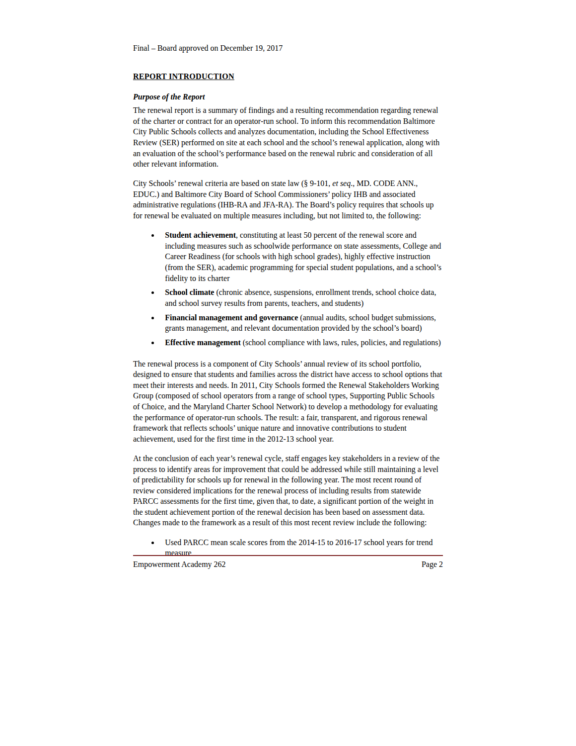Final – Board approved on December 19, 2017
REPORT INTRODUCTION
Purpose of the Report
The renewal report is a summary of findings and a resulting recommendation regarding renewal of the charter or contract for an operator-run school. To inform this recommendation Baltimore City Public Schools collects and analyzes documentation, including the School Effectiveness Review (SER) performed on site at each school and the school’s renewal application, along with an evaluation of the school’s performance based on the renewal rubric and consideration of all other relevant information.
City Schools’ renewal criteria are based on state law (§ 9-101, et seq., MD. CODE ANN., EDUC.) and Baltimore City Board of School Commissioners’ policy IHB and associated administrative regulations (IHB-RA and JFA-RA). The Board’s policy requires that schools up for renewal be evaluated on multiple measures including, but not limited to, the following:
Student achievement, constituting at least 50 percent of the renewal score and including measures such as schoolwide performance on state assessments, College and Career Readiness (for schools with high school grades), highly effective instruction (from the SER), academic programming for special student populations, and a school’s fidelity to its charter
School climate (chronic absence, suspensions, enrollment trends, school choice data, and school survey results from parents, teachers, and students)
Financial management and governance (annual audits, school budget submissions, grants management, and relevant documentation provided by the school’s board)
Effective management (school compliance with laws, rules, policies, and regulations)
The renewal process is a component of City Schools’ annual review of its school portfolio, designed to ensure that students and families across the district have access to school options that meet their interests and needs. In 2011, City Schools formed the Renewal Stakeholders Working Group (composed of school operators from a range of school types, Supporting Public Schools of Choice, and the Maryland Charter School Network) to develop a methodology for evaluating the performance of operator-run schools. The result: a fair, transparent, and rigorous renewal framework that reflects schools’ unique nature and innovative contributions to student achievement, used for the first time in the 2012-13 school year.
At the conclusion of each year’s renewal cycle, staff engages key stakeholders in a review of the process to identify areas for improvement that could be addressed while still maintaining a level of predictability for schools up for renewal in the following year. The most recent round of review considered implications for the renewal process of including results from statewide PARCC assessments for the first time, given that, to date, a significant portion of the weight in the student achievement portion of the renewal decision has been based on assessment data. Changes made to the framework as a result of this most recent review include the following:
Used PARCC mean scale scores from the 2014-15 to 2016-17 school years for trend measure
Empowerment Academy 262 Page 2